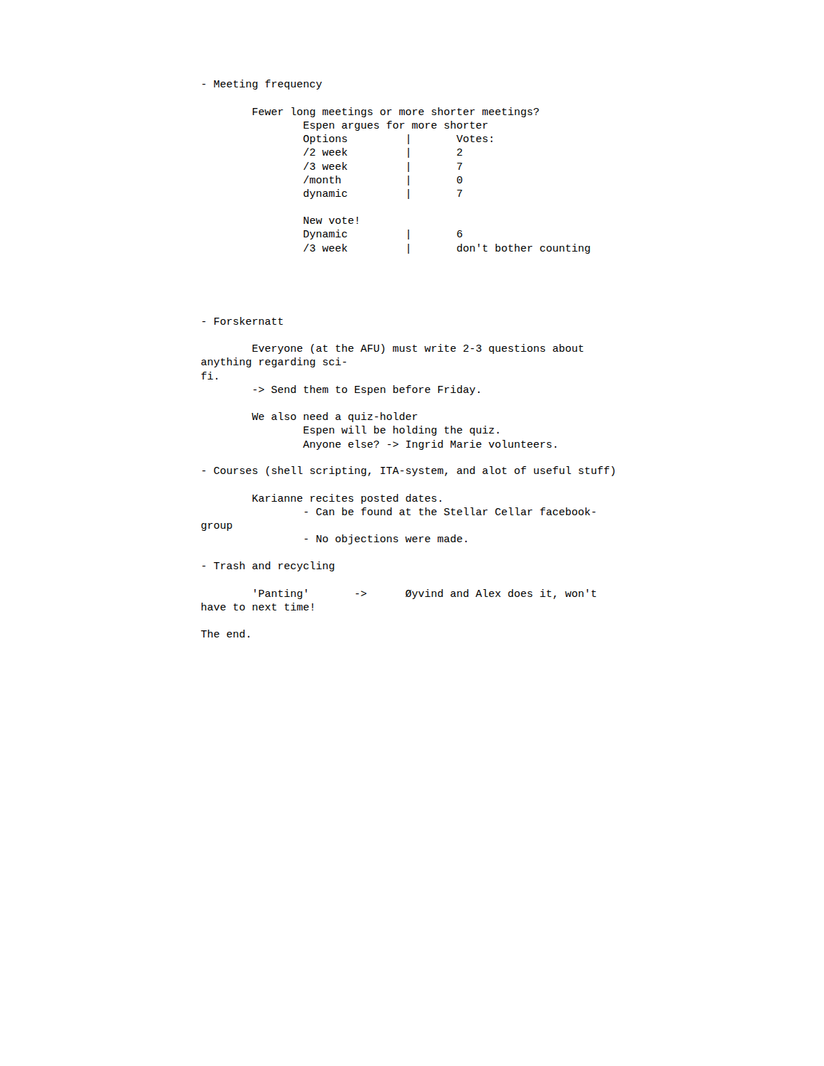- Meeting frequency

        Fewer long meetings or more shorter meetings?
                Espen argues for more shorter
                Options         |       Votes:
                /2 week         |       2
                /3 week         |       7
                /month          |       0
                dynamic         |       7

                New vote!
                Dynamic         |       6
                /3 week         |       don't bother counting - Forskernatt

        Everyone (at the AFU) must write 2-3 questions about anything regarding sci-
fi.
        -> Send them to Espen before Friday.

        We also need a quiz-holder
                Espen will be holding the quiz.
                Anyone else? -> Ingrid Marie volunteers.
 - Courses (shell scripting, ITA-system, and alot of useful stuff)

        Karianne recites posted dates.
                - Can be found at the Stellar Cellar facebook-group
                - No objections were made.
 - Trash and recycling

        'Panting'       ->      Øyvind and Alex does it, won't have to next time!
 The end.